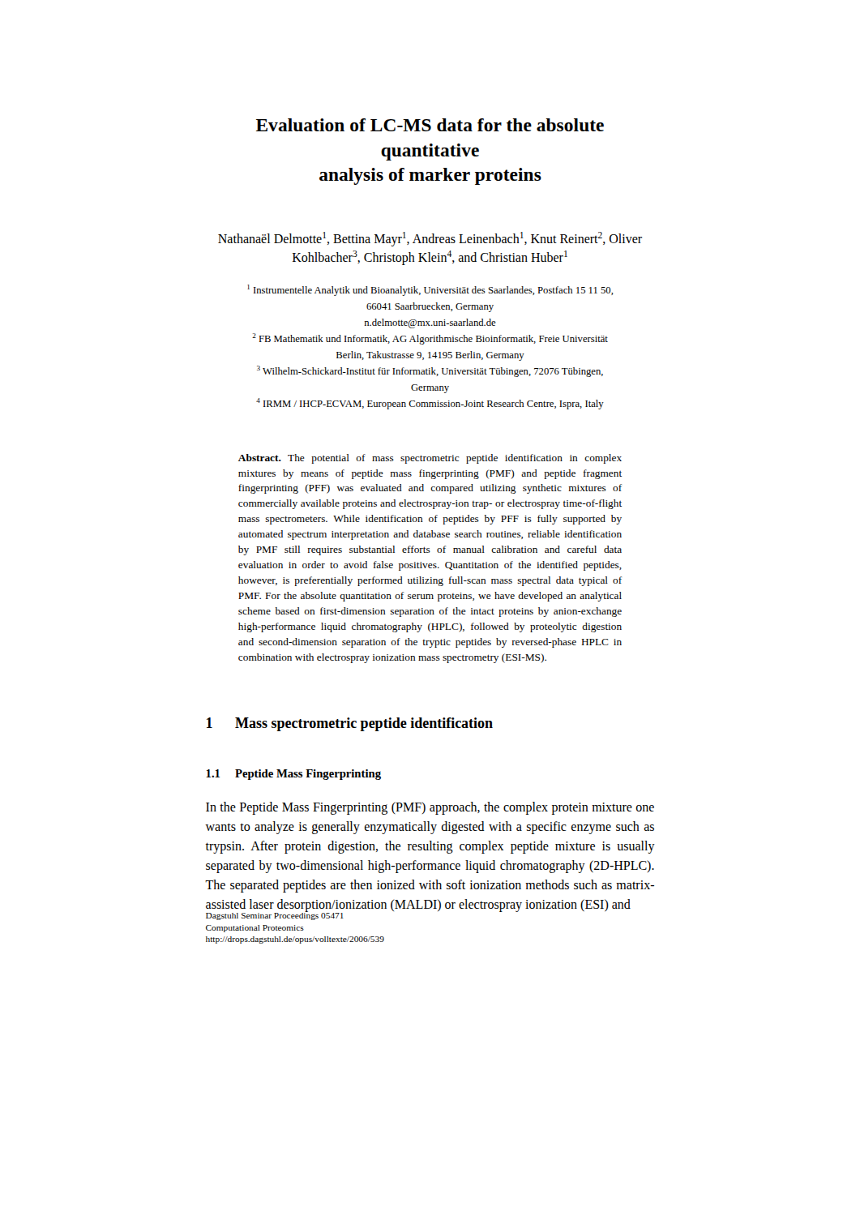Evaluation of LC-MS data for the absolute quantitative
analysis of marker proteins
Nathanaël Delmotte1, Bettina Mayr1, Andreas Leinenbach1, Knut Reinert2, Oliver
Kohlbacher3, Christoph Klein4, and Christian Huber1
1 Instrumentelle Analytik und Bioanalytik, Universität des Saarlandes, Postfach 15 11 50,
66041 Saarbruecken, Germany
n.delmotte@mx.uni-saarland.de
2 FB Mathematik und Informatik, AG Algorithmische Bioinformatik, Freie Universität
Berlin, Takustrasse 9, 14195 Berlin, Germany
3 Wilhelm-Schickard-Institut für Informatik, Universität Tübingen, 72076 Tübingen,
Germany
4 IRMM / IHCP-ECVAM, European Commission-Joint Research Centre, Ispra, Italy
Abstract. The potential of mass spectrometric peptide identification in complex mixtures by means of peptide mass fingerprinting (PMF) and peptide fragment fingerprinting (PFF) was evaluated and compared utilizing synthetic mixtures of commercially available proteins and electrospray-ion trap- or electrospray time-of-flight mass spectrometers. While identification of peptides by PFF is fully supported by automated spectrum interpretation and database search routines, reliable identification by PMF still requires substantial efforts of manual calibration and careful data evaluation in order to avoid false positives. Quantitation of the identified peptides, however, is preferentially performed utilizing full-scan mass spectral data typical of PMF. For the absolute quantitation of serum proteins, we have developed an analytical scheme based on first-dimension separation of the intact proteins by anion-exchange high-performance liquid chromatography (HPLC), followed by proteolytic digestion and second-dimension separation of the tryptic peptides by reversed-phase HPLC in combination with electrospray ionization mass spectrometry (ESI-MS).
1 Mass spectrometric peptide identification
1.1 Peptide Mass Fingerprinting
In the Peptide Mass Fingerprinting (PMF) approach, the complex protein mixture one wants to analyze is generally enzymatically digested with a specific enzyme such as trypsin. After protein digestion, the resulting complex peptide mixture is usually separated by two-dimensional high-performance liquid chromatography (2D-HPLC). The separated peptides are then ionized with soft ionization methods such as matrix-assisted laser desorption/ionization (MALDI) or electrospray ionization (ESI) and
Dagstuhl Seminar Proceedings 05471
Computational Proteomics
http://drops.dagstuhl.de/opus/volltexte/2006/539